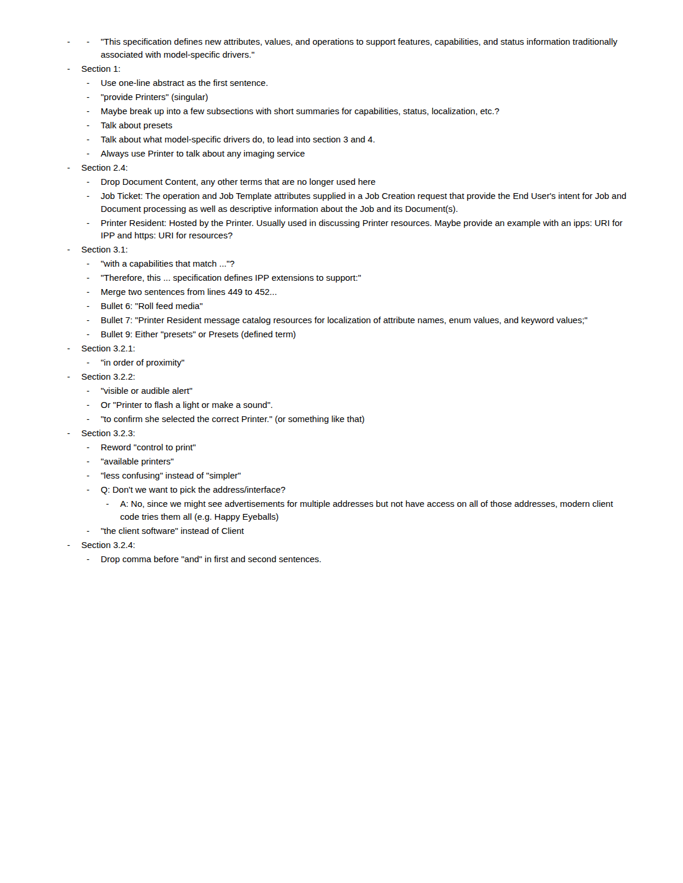"This specification defines new attributes, values, and operations to support features, capabilities, and status information traditionally associated with model-specific drivers."
Section 1:
Use one-line abstract as the first sentence.
"provide Printers" (singular)
Maybe break up into a few subsections with short summaries for capabilities, status, localization, etc.?
Talk about presets
Talk about what model-specific drivers do, to lead into section 3 and 4.
Always use Printer to talk about any imaging service
Section 2.4:
Drop Document Content, any other terms that are no longer used here
Job Ticket: The operation and Job Template attributes supplied in a Job Creation request that provide the End User's intent for Job and Document processing as well as descriptive information about the Job and its Document(s).
Printer Resident: Hosted by the Printer. Usually used in discussing Printer resources. Maybe provide an example with an ipps: URI for IPP and https: URI for resources?
Section 3.1:
"with a capabilities that match ..."?
"Therefore, this ... specification defines IPP extensions to support:"
Merge two sentences from lines 449 to 452...
Bullet 6: "Roll feed media"
Bullet 7: "Printer Resident message catalog resources for localization of attribute names, enum values, and keyword values;"
Bullet 9: Either "presets" or Presets (defined term)
Section 3.2.1:
"in order of proximity"
Section 3.2.2:
"visible or audible alert"
Or "Printer to flash a light or make a sound".
"to confirm she selected the correct Printer." (or something like that)
Section 3.2.3:
Reword "control to print"
"available printers"
"less confusing" instead of "simpler"
Q: Don't we want to pick the address/interface?
A: No, since we might see advertisements for multiple addresses but not have access on all of those addresses, modern client code tries them all (e.g. Happy Eyeballs)
"the client software" instead of Client
Section 3.2.4:
Drop comma before "and" in first and second sentences.